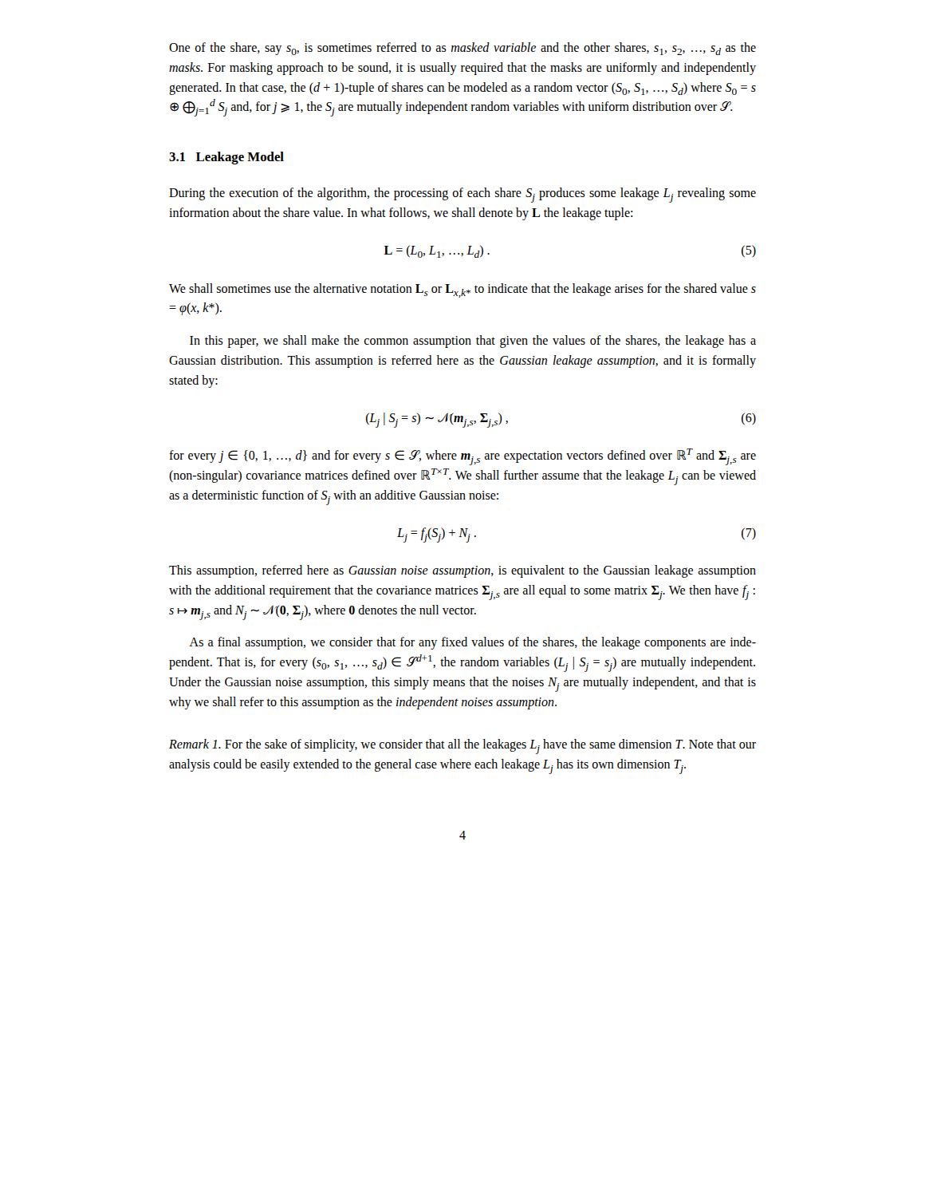One of the share, say s0, is sometimes referred to as masked variable and the other shares, s1, s2, …, sd as the masks. For masking approach to be sound, it is usually required that the masks are uniformly and independently generated. In that case, the (d + 1)-tuple of shares can be modeled as a random vector (S0, S1, …, Sd) where S0 = s ⊕ ⨁j=1d Sj and, for j ⩾ 1, the Sj are mutually independent random variables with uniform distribution over 𝒮.
3.1 Leakage Model
During the execution of the algorithm, the processing of each share Sj produces some leakage Lj revealing some information about the share value. In what follows, we shall denote by L the leakage tuple:
L = (L0, L1, …, Ld) .
(5)
We shall sometimes use the alternative notation Ls or Lx,k* to indicate that the leakage arises for the shared value s = φ(x, k*).
In this paper, we shall make the common assumption that given the values of the shares, the leakage has a Gaussian distribution. This assumption is referred here as the Gaussian leakage assumption, and it is formally stated by:
(Lj | Sj = s) ∼ 𝒩(mj,s, Σj,s) ,
(6)
for every j ∈ {0, 1, …, d} and for every s ∈ 𝒮, where mj,s are expectation vectors defined over ℝT and Σj,s are (non-singular) covariance matrices defined over ℝT×T. We shall further assume that the leakage Lj can be viewed as a deterministic function of Sj with an additive Gaussian noise:
Lj = fj(Sj) + Nj .
(7)
This assumption, referred here as Gaussian noise assumption, is equivalent to the Gaussian leakage assumption with the additional requirement that the covariance matrices Σj,s are all equal to some matrix Σj. We then have fj : s ↦ mj,s and Nj ∼ 𝒩(0, Σj), where 0 denotes the null vector.
As a final assumption, we consider that for any fixed values of the shares, the leakage components are independent. That is, for every (s0, s1, …, sd) ∈ 𝒮d+1, the random variables (Lj | Sj = sj) are mutually independent. Under the Gaussian noise assumption, this simply means that the noises Nj are mutually independent, and that is why we shall refer to this assumption as the independent noises assumption.
Remark 1. For the sake of simplicity, we consider that all the leakages Lj have the same dimension T. Note that our analysis could be easily extended to the general case where each leakage Lj has its own dimension Tj.
4